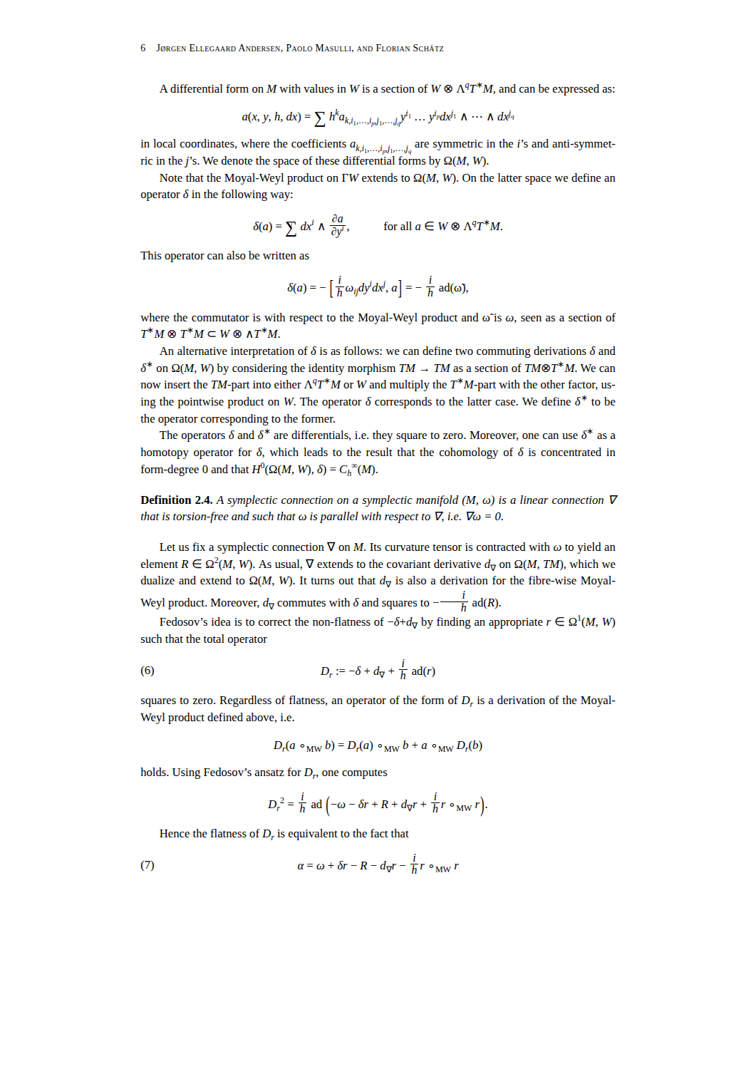6 Jørgen Ellegaard Andersen, Paolo Masulli, and Florian Schätz
A differential form on M with values in W is a section of W ⊗ ΛqT∗M, and can be expressed as:
a(x, y, h, dx) = ∑ hkak,i1,…,ip,j1,…,jqyi1 … yipdxj1 ∧ ⋯ ∧ dxjq
in local coordinates, where the coefficients ak,i1,…,ip,j1,…,jq are symmetric in the i’s and anti-symmetric in the j’s. We denote the space of these differential forms by Ω(M, W).
Note that the Moyal-Weyl product on ΓW extends to Ω(M, W). On the latter space we define an operator δ in the following way:
δ(a) = ∑i dxi ∧ ∂a∂yi, for all a ∈ W ⊗ ΛqT∗M.
This operator can also be written as
δ(a) = − [ih ωijdyidxj, a] = − ih ad(ω̃),
where the commutator is with respect to the Moyal-Weyl product and ω̃ is ω, seen as a section of T∗M ⊗ T∗M ⊂ W ⊗ ∧T∗M.
An alternative interpretation of δ is as follows: we can define two commuting derivations δ and δ∗ on Ω(M, W) by considering the identity morphism TM → TM as a section of TM⊗T∗M. We can now insert the TM-part into either ΛqT∗M or W and multiply the T∗M-part with the other factor, using the pointwise product on W. The operator δ corresponds to the latter case. We define δ∗ to be the operator corresponding to the former.
The operators δ and δ∗ are differentials, i.e. they square to zero. Moreover, one can use δ∗ as a homotopy operator for δ, which leads to the result that the cohomology of δ is concentrated in form-degree 0 and that H0(Ω(M, W), δ) = Ch∞(M).
Definition 2.4. A symplectic connection on a symplectic manifold (M, ω) is a linear connection ∇ that is torsion-free and such that ω is parallel with respect to ∇, i.e. ∇ω = 0.
Let us fix a symplectic connection ∇ on M. Its curvature tensor is contracted with ω to yield an element R ∈ Ω2(M, W). As usual, ∇ extends to the covariant derivative d∇ on Ω(M, TM), which we dualize and extend to Ω(M, W). It turns out that d∇ is also a derivation for the fibre-wise Moyal-Weyl product. Moreover, d∇ commutes with δ and squares to −ih ad(R).
Fedosov’s idea is to correct the non-flatness of −δ+d∇ by finding an appropriate r ∈ Ω1(M, W) such that the total operator
(6) Dr := −δ + d∇ + ih ad(r)
squares to zero. Regardless of flatness, an operator of the form of Dr is a derivation of the Moyal-Weyl product defined above, i.e.
Dr(a ∘MW b) = Dr(a) ∘MW b + a ∘MW Dr(b)
holds. Using Fedosov’s ansatz for Dr, one computes
Dr2 = ih ad (−ω − δr + R + d∇r + ih r ∘MW r).
Hence the flatness of Dr is equivalent to the fact that
(7) α = ω + δr − R − d∇r − ih r ∘MW r